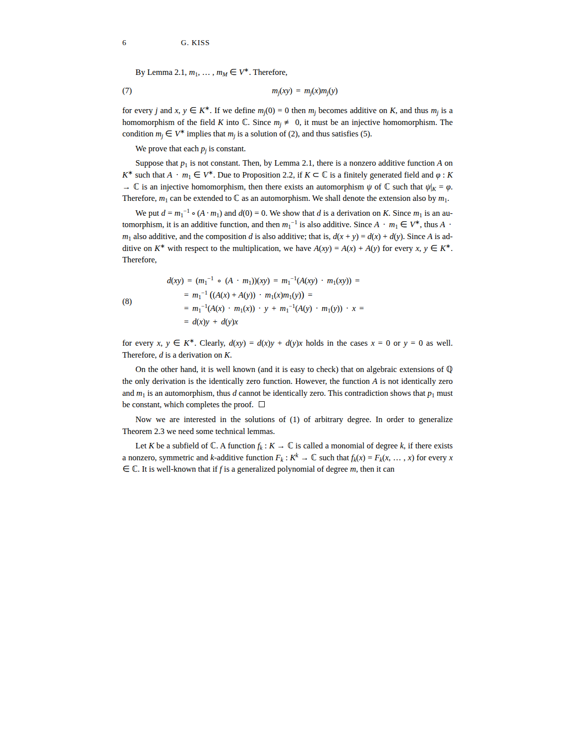6 G. KISS
By Lemma 2.1, m1, … , mM ∈ V∗. Therefore,
(7) mj(xy) = mj(x)mj(y)
for every j and x, y ∈ K∗. If we define mj(0) = 0 then mj becomes additive on K, and thus mj is a homomorphism of the field K into ℂ. Since mj ≢ 0, it must be an injective homomorphism. The condition mj ∈ V∗ implies that mj is a solution of (2), and thus satisfies (5).
We prove that each pj is constant.
Suppose that p1 is not constant. Then, by Lemma 2.1, there is a nonzero additive function A on K∗ such that A · m1 ∈ V∗. Due to Proposition 2.2, if K ⊂ ℂ is a finitely generated field and φ : K → ℂ is an injective homomorphism, then there exists an automorphism ψ of ℂ such that ψ|K = φ. Therefore, m1 can be extended to ℂ as an automorphism. We shall denote the extension also by m1.
We put d = m1−1∘(A·m1) and d(0) = 0. We show that d is a derivation on K. Since m1 is an automorphism, it is an additive function, and then m1−1 is also additive. Since A · m1 ∈ V∗, thus A · m1 also additive, and the composition d is also additive; that is, d(x + y) = d(x) + d(y). Since A is additive on K∗ with respect to the multiplication, we have A(xy) = A(x) + A(y) for every x, y ∈ K∗. Therefore,
(8) d(xy) = (m1−1 ∘ (A · m1))(xy) = m1−1(A(xy) · m1(xy)) = = m1−1 ((A(x) + A(y)) · m1(x)m1(y)) = = m1−1(A(x) · m1(x)) · y + m1−1(A(y) · m1(y)) · x = = d(x)y + d(y)x
for every x, y ∈ K∗. Clearly, d(xy) = d(x)y + d(y)x holds in the cases x = 0 or y = 0 as well. Therefore, d is a derivation on K.
On the other hand, it is well known (and it is easy to check) that on algebraic extensions of ℚ the only derivation is the identically zero function. However, the function A is not identically zero and m1 is an automorphism, thus d cannot be identically zero. This contradiction shows that p1 must be constant, which completes the proof.
Now we are interested in the solutions of (1) of arbitrary degree. In order to generalize Theorem 2.3 we need some technical lemmas.
Let K be a subfield of ℂ. A function fk : K → ℂ is called a monomial of degree k, if there exists a nonzero, symmetric and k-additive function Fk : Kk → ℂ such that fk(x) = Fk(x, … , x) for every x ∈ ℂ. It is well-known that if f is a generalized polynomial of degree m, then it can